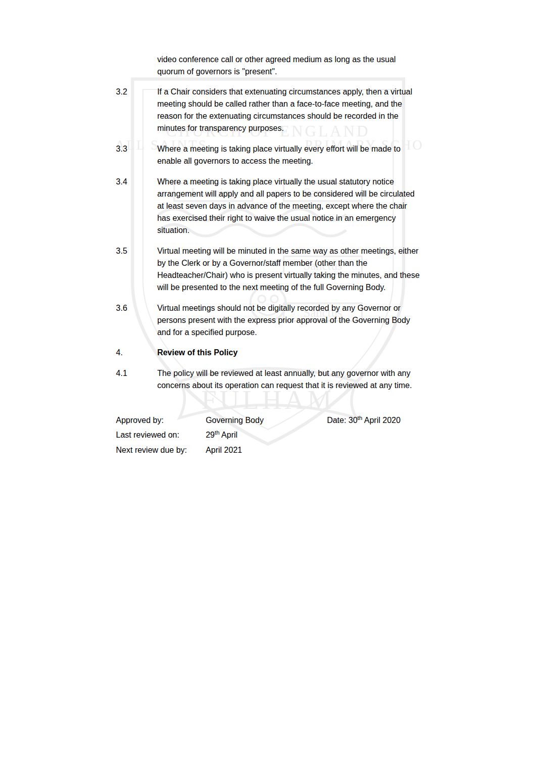CHURCH OF ENGLAND ALL SAINTS PRIMARY SCHOOL Learning Sanctus Sanctus Sanctus FULHAM
video conference call or other agreed medium as long as the usual quorum of governors is "present".
3.2
If a Chair considers that extenuating circumstances apply, then a virtual meeting should be called rather than a face-to-face meeting, and the reason for the extenuating circumstances should be recorded in the minutes for transparency purposes.
3.3
Where a meeting is taking place virtually every effort will be made to enable all governors to access the meeting.
3.4
Where a meeting is taking place virtually the usual statutory notice arrangement will apply and all papers to be considered will be circulated at least seven days in advance of the meeting, except where the chair has exercised their right to waive the usual notice in an emergency situation.
3.5
Virtual meeting will be minuted in the same way as other meetings, either by the Clerk or by a Governor/staff member (other than the Headteacher/Chair) who is present virtually taking the minutes, and these will be presented to the next meeting of the full Governing Body.
3.6
Virtual meetings should not be digitally recorded by any Governor or persons present with the express prior approval of the Governing Body and for a specified purpose.
4.
Review of this Policy
4.1
The policy will be reviewed at least annually, but any governor with any concerns about its operation can request that it is reviewed at any time.
| Approved by: | Governing Body | Date: 30 th April 2020 |
| Last reviewed on: | 29 th April | |
| Next review due by: | April 2021 | |